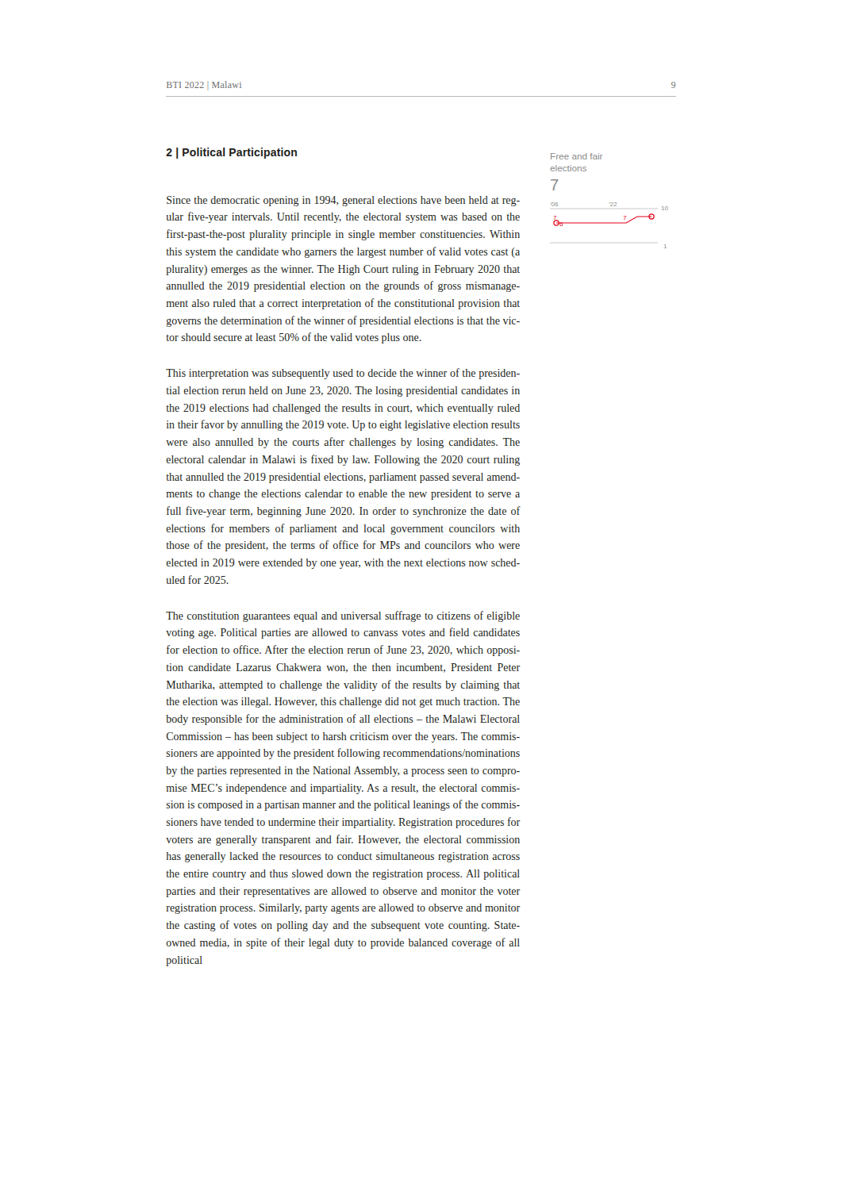BTI 2022 | Malawi 9
2 | Political Participation
Since the democratic opening in 1994, general elections have been held at regular five-year intervals. Until recently, the electoral system was based on the first-past-the-post plurality principle in single member constituencies. Within this system the candidate who garners the largest number of valid votes cast (a plurality) emerges as the winner. The High Court ruling in February 2020 that annulled the 2019 presidential election on the grounds of gross mismanagement also ruled that a correct interpretation of the constitutional provision that governs the determination of the winner of presidential elections is that the victor should secure at least 50% of the valid votes plus one.
This interpretation was subsequently used to decide the winner of the presidential election rerun held on June 23, 2020. The losing presidential candidates in the 2019 elections had challenged the results in court, which eventually ruled in their favor by annulling the 2019 vote. Up to eight legislative election results were also annulled by the courts after challenges by losing candidates. The electoral calendar in Malawi is fixed by law. Following the 2020 court ruling that annulled the 2019 presidential elections, parliament passed several amendments to change the elections calendar to enable the new president to serve a full five-year term, beginning June 2020. In order to synchronize the date of elections for members of parliament and local government councilors with those of the president, the terms of office for MPs and councilors who were elected in 2019 were extended by one year, with the next elections now scheduled for 2025.
The constitution guarantees equal and universal suffrage to citizens of eligible voting age. Political parties are allowed to canvass votes and field candidates for election to office. After the election rerun of June 23, 2020, which opposition candidate Lazarus Chakwera won, the then incumbent, President Peter Mutharika, attempted to challenge the validity of the results by claiming that the election was illegal. However, this challenge did not get much traction. The body responsible for the administration of all elections – the Malawi Electoral Commission – has been subject to harsh criticism over the years. The commissioners are appointed by the president following recommendations/nominations by the parties represented in the National Assembly, a process seen to compromise MEC’s independence and impartiality. As a result, the electoral commission is composed in a partisan manner and the political leanings of the commissioners have tended to undermine their impartiality. Registration procedures for voters are generally transparent and fair. However, the electoral commission has generally lacked the resources to conduct simultaneous registration across the entire country and thus slowed down the registration process. All political parties and their representatives are allowed to observe and monitor the voter registration process. Similarly, party agents are allowed to observe and monitor the casting of votes on polling day and the subsequent vote counting. State-owned media, in spite of their legal duty to provide balanced coverage of all political
Free and fair
elections
7
'06 '22 10 1 7 6 7